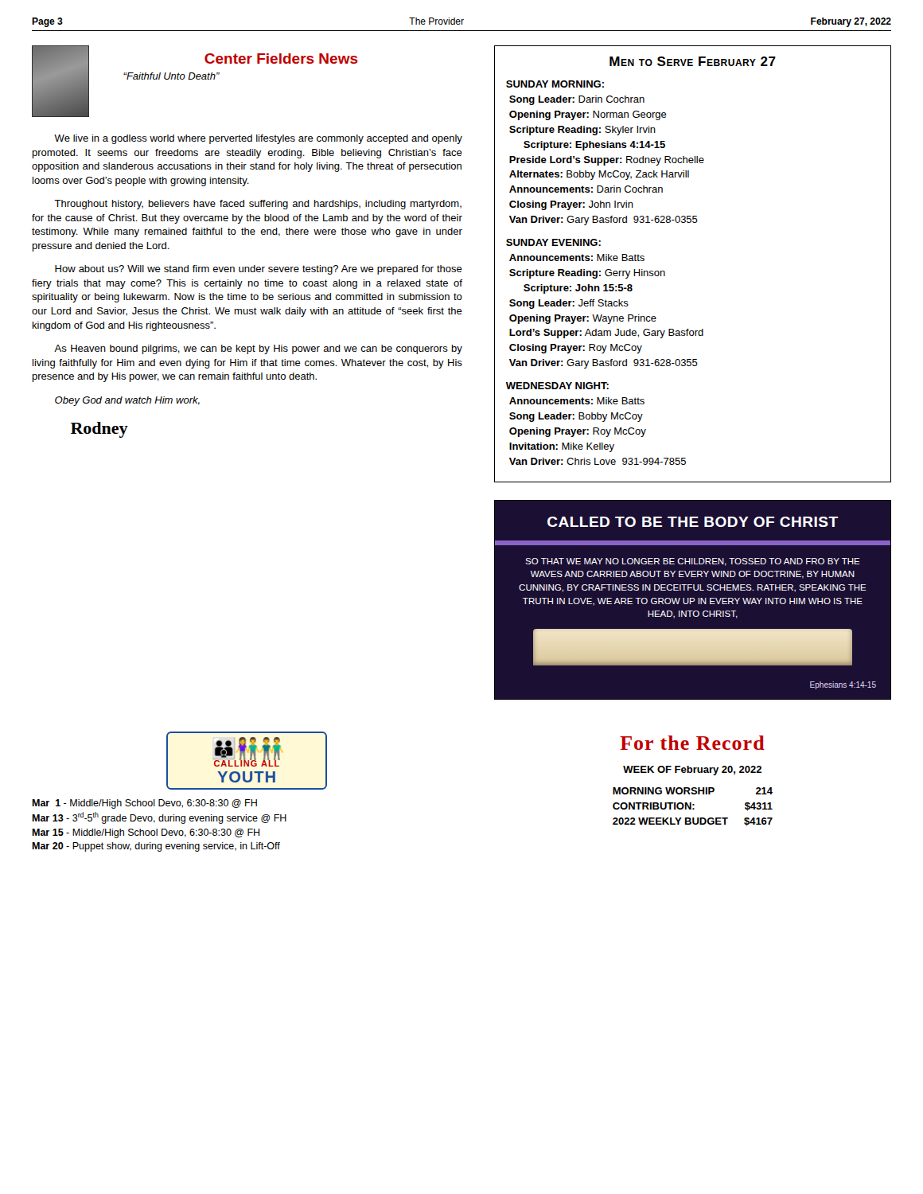Page 3
The Provider
February 27, 2022
Center Fielders News
“Faithful Unto Death”
We live in a godless world where perverted lifestyles are commonly accepted and openly promoted. It seems our freedoms are steadily eroding. Bible believing Christian’s face opposition and slanderous accusations in their stand for holy living. The threat of persecution looms over God’s people with growing intensity.
Throughout history, believers have faced suffering and hardships, including martyrdom, for the cause of Christ. But they overcame by the blood of the Lamb and by the word of their testimony. While many remained faithful to the end, there were those who gave in under pressure and denied the Lord.
How about us? Will we stand firm even under severe testing? Are we prepared for those fiery trials that may come? This is certainly no time to coast along in a relaxed state of spirituality or being lukewarm. Now is the time to be serious and committed in submission to our Lord and Savior, Jesus the Christ. We must walk daily with an attitude of “seek first the kingdom of God and His righteousness”.
As Heaven bound pilgrims, we can be kept by His power and we can be conquerors by living faithfully for Him and even dying for Him if that time comes. Whatever the cost, by His presence and by His power, we can remain faithful unto death.
Obey God and watch Him work,
Rodney
Men to Serve February 27
SUNDAY MORNING:
Song Leader: Darin Cochran
Opening Prayer: Norman George
Scripture Reading: Skyler Irvin
Scripture: Ephesians 4:14-15
Preside Lord’s Supper: Rodney Rochelle
Alternates: Bobby McCoy, Zack Harvill
Announcements: Darin Cochran
Closing Prayer: John Irvin
Van Driver: Gary Basford 931-628-0355
SUNDAY EVENING:
Announcements: Mike Batts
Scripture Reading: Gerry Hinson
Scripture: John 15:5-8
Song Leader: Jeff Stacks
Opening Prayer: Wayne Prince
Lord’s Supper: Adam Jude, Gary Basford
Closing Prayer: Roy McCoy
Van Driver: Gary Basford 931-628-0355
WEDNESDAY NIGHT:
Announcements: Mike Batts
Song Leader: Bobby McCoy
Opening Prayer: Roy McCoy
Invitation: Mike Kelley
Van Driver: Chris Love 931-994-7855
CALLED TO BE THE BODY OF CHRIST
SO THAT WE MAY NO LONGER BE CHILDREN, TOSSED TO AND FRO BY THE WAVES AND CARRIED ABOUT BY EVERY WIND OF DOCTRINE, BY HUMAN CUNNING, BY CRAFTINESS IN DECEITFUL SCHEMES. RATHER, SPEAKING THE TRUTH IN LOVE, WE ARE TO GROW UP IN EVERY WAY INTO HIM WHO IS THE HEAD, INTO CHRIST,
Ephesians 4:14-15
👪👫👬
CALLING ALL
YOUTH
Mar 1 - Middle/High School Devo, 6:30-8:30 @ FH
Mar 13 - 3rd-5th grade Devo, during evening service @ FH
Mar 15 - Middle/High School Devo, 6:30-8:30 @ FH
Mar 20 - Puppet show, during evening service, in Lift-Off
For the Record
WEEK OF February 20, 2022
| MORNING WORSHIP | 214 |
| CONTRIBUTION: | $4311 |
| 2022 WEEKLY BUDGET | $4167 |